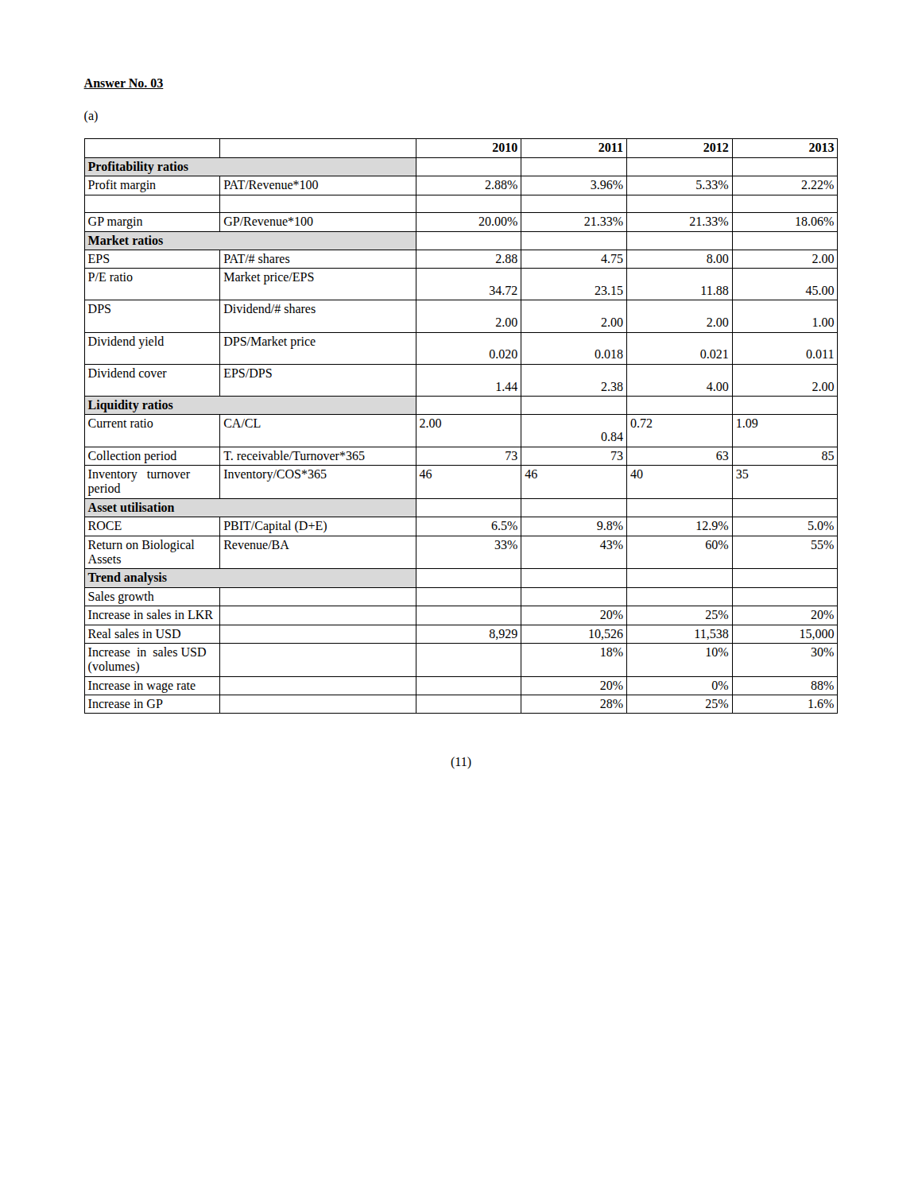Answer No. 03
(a)
| | | 2010 | 2011 | 2012 | 2013 |
| Profitability ratios | | | | |
| Profit margin | PAT/Revenue*100 | 2.88% | 3.96% | 5.33% | 2.22% |
| GP margin | GP/Revenue*100 | 20.00% | 21.33% | 21.33% | 18.06% |
| Market ratios | | | | |
| EPS | PAT/# shares | 2.88 | 4.75 | 8.00 | 2.00 |
| P/E ratio | Market price/EPS | 34.72 | 23.15 | 11.88 | 45.00 |
| DPS | Dividend/# shares | 2.00 | 2.00 | 2.00 | 1.00 |
| Dividend yield | DPS/Market price | 0.020 | 0.018 | 0.021 | 0.011 |
| Dividend cover | EPS/DPS | 1.44 | 2.38 | 4.00 | 2.00 |
| Liquidity ratios | | | | |
| Current ratio | CA/CL | 2.00 | 0.84 | 0.72 | 1.09 |
| Collection period | T. receivable/Turnover*365 | 73 | 73 | 63 | 85 |
| Inventory turnover period | Inventory/COS*365 | 46 | 46 | 40 | 35 |
| Asset utilisation | | | | |
| ROCE | PBIT/Capital (D+E) | 6.5% | 9.8% | 12.9% | 5.0% |
| Return on Biological Assets | Revenue/BA | 33% | 43% | 60% | 55% |
| Trend analysis | | | | |
| Sales growth | | | | | |
| Increase in sales in LKR | | | 20% | 25% | 20% |
| Real sales in USD | | 8,929 | 10,526 | 11,538 | 15,000 |
| Increase in sales USD (volumes) | | | 18% | 10% | 30% |
| Increase in wage rate | | | 20% | 0% | 88% |
| Increase in GP | | | 28% | 25% | 1.6% |
(11)